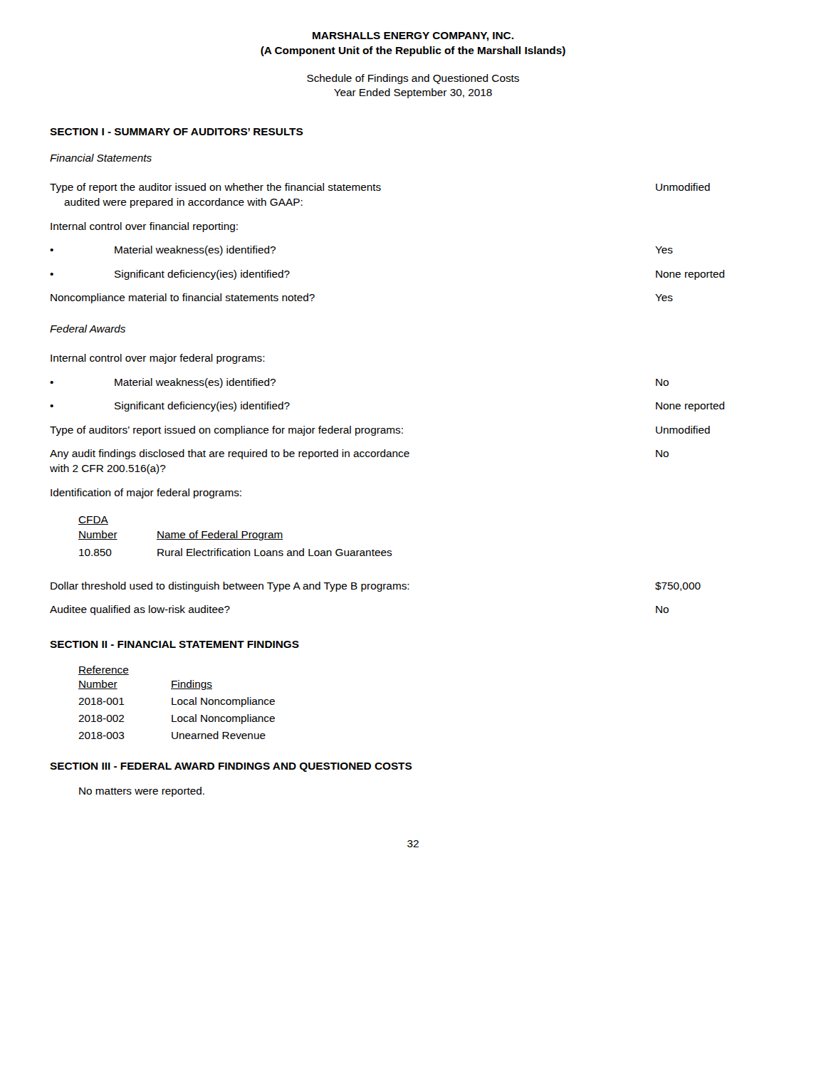MARSHALLS ENERGY COMPANY, INC.
(A Component Unit of the Republic of the Marshall Islands)
Schedule of Findings and Questioned Costs
Year Ended September 30, 2018
SECTION I - SUMMARY OF AUDITORS’ RESULTS
Financial Statements
| Type of report the auditor issued on whether the financial statements audited were prepared in accordance with GAAP: | Unmodified |
| Internal control over financial reporting: | |
| • Material weakness(es) identified? | Yes |
| • Significant deficiency(ies) identified? | None reported |
| Noncompliance material to financial statements noted? | Yes |
Federal Awards
| Internal control over major federal programs: | |
| • Material weakness(es) identified? | No |
| • Significant deficiency(ies) identified? | None reported |
| Type of auditors’ report issued on compliance for major federal programs: | Unmodified |
| Any audit findings disclosed that are required to be reported in accordance with 2 CFR 200.516(a)? | No |
| Identification of major federal programs: | |
| CFDA Number | Name of Federal Program |
| --- | --- |
| 10.850 | Rural Electrification Loans and Loan Guarantees |
| Dollar threshold used to distinguish between Type A and Type B programs: | $750,000 |
| Auditee qualified as low-risk auditee? | No |
SECTION II - FINANCIAL STATEMENT FINDINGS
| Reference Number | Findings |
| --- | --- |
| 2018-001 | Local Noncompliance |
| 2018-002 | Local Noncompliance |
| 2018-003 | Unearned Revenue |
SECTION III - FEDERAL AWARD FINDINGS AND QUESTIONED COSTS
No matters were reported.
32